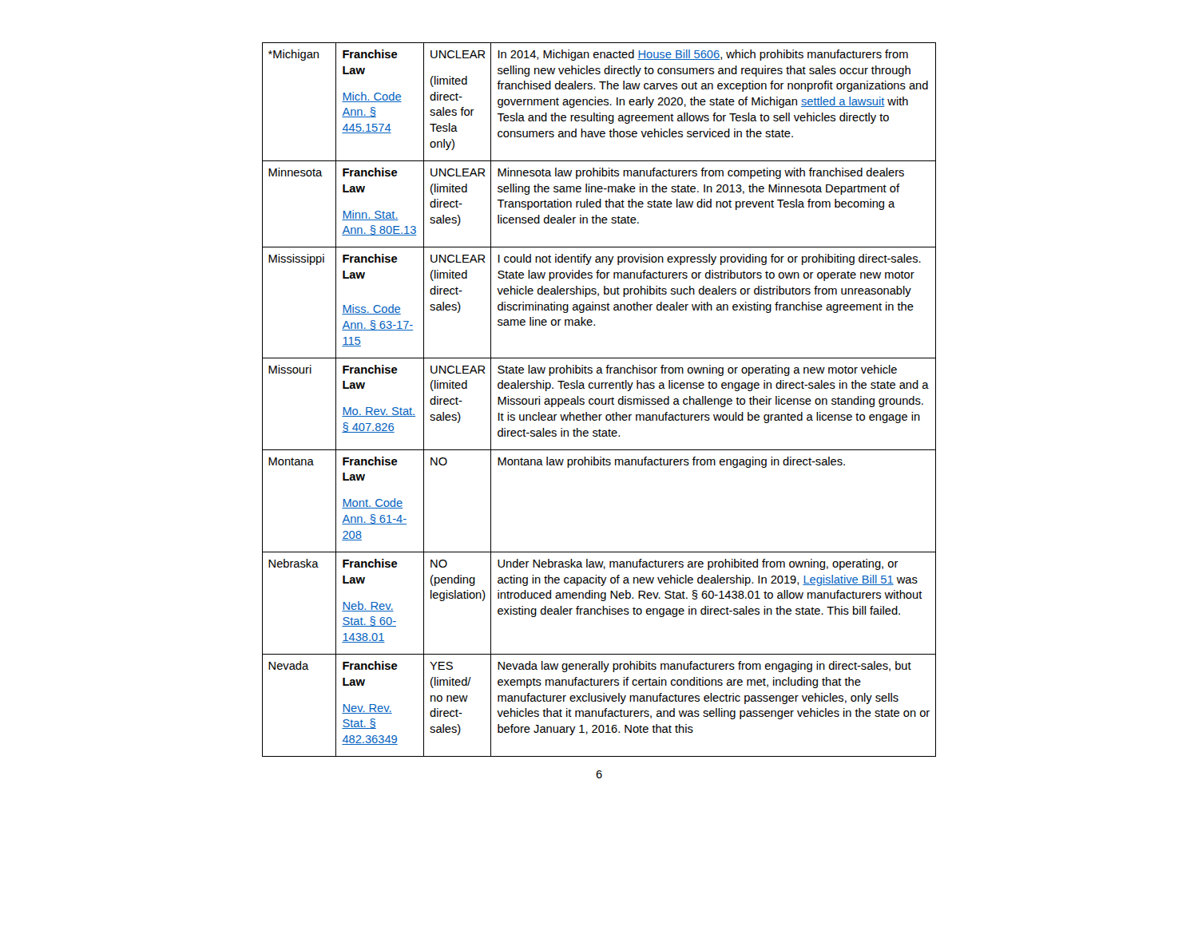| *Michigan | Franchise Law Mich. Code Ann. § 445.1574 | UNCLEAR (limited direct-sales for Tesla only) | In 2014, Michigan enacted House Bill 5606 , which prohibits manufacturers from selling new vehicles directly to consumers and requires that sales occur through franchised dealers. The law carves out an exception for nonprofit organizations and government agencies. In early 2020, the state of Michigan settled a lawsuit with Tesla and the resulting agreement allows for Tesla to sell vehicles directly to consumers and have those vehicles serviced in the state. |
| Minnesota | Franchise Law Minn. Stat. Ann. § 80E.13 | UNCLEAR (limited direct-sales) | Minnesota law prohibits manufacturers from competing with franchised dealers selling the same line-make in the state. In 2013, the Minnesota Department of Transportation ruled that the state law did not prevent Tesla from becoming a licensed dealer in the state. |
| Mississippi | Franchise Law Miss. Code Ann. § 63-17-115 | UNCLEAR (limited direct-sales) | I could not identify any provision expressly providing for or prohibiting direct-sales. State law provides for manufacturers or distributors to own or operate new motor vehicle dealerships, but prohibits such dealers or distributors from unreasonably discriminating against another dealer with an existing franchise agreement in the same line or make. |
| Missouri | Franchise Law Mo. Rev. Stat. § 407.826 | UNCLEAR (limited direct-sales) | State law prohibits a franchisor from owning or operating a new motor vehicle dealership. Tesla currently has a license to engage in direct-sales in the state and a Missouri appeals court dismissed a challenge to their license on standing grounds. It is unclear whether other manufacturers would be granted a license to engage in direct-sales in the state. |
| Montana | Franchise Law Mont. Code Ann. § 61-4-208 | NO | Montana law prohibits manufacturers from engaging in direct-sales. |
| Nebraska | Franchise Law Neb. Rev. Stat. § 60-1438.01 | NO (pending legislation) | Under Nebraska law, manufacturers are prohibited from owning, operating, or acting in the capacity of a new vehicle dealership. In 2019, Legislative Bill 51 was introduced amending Neb. Rev. Stat. § 60-1438.01 to allow manufacturers without existing dealer franchises to engage in direct-sales in the state. This bill failed. |
| Nevada | Franchise Law Nev. Rev. Stat. § 482.36349 | YES (limited/ no new direct-sales) | Nevada law generally prohibits manufacturers from engaging in direct-sales, but exempts manufacturers if certain conditions are met, including that the manufacturer exclusively manufactures electric passenger vehicles, only sells vehicles that it manufacturers, and was selling passenger vehicles in the state on or before January 1, 2016. Note that this |
6